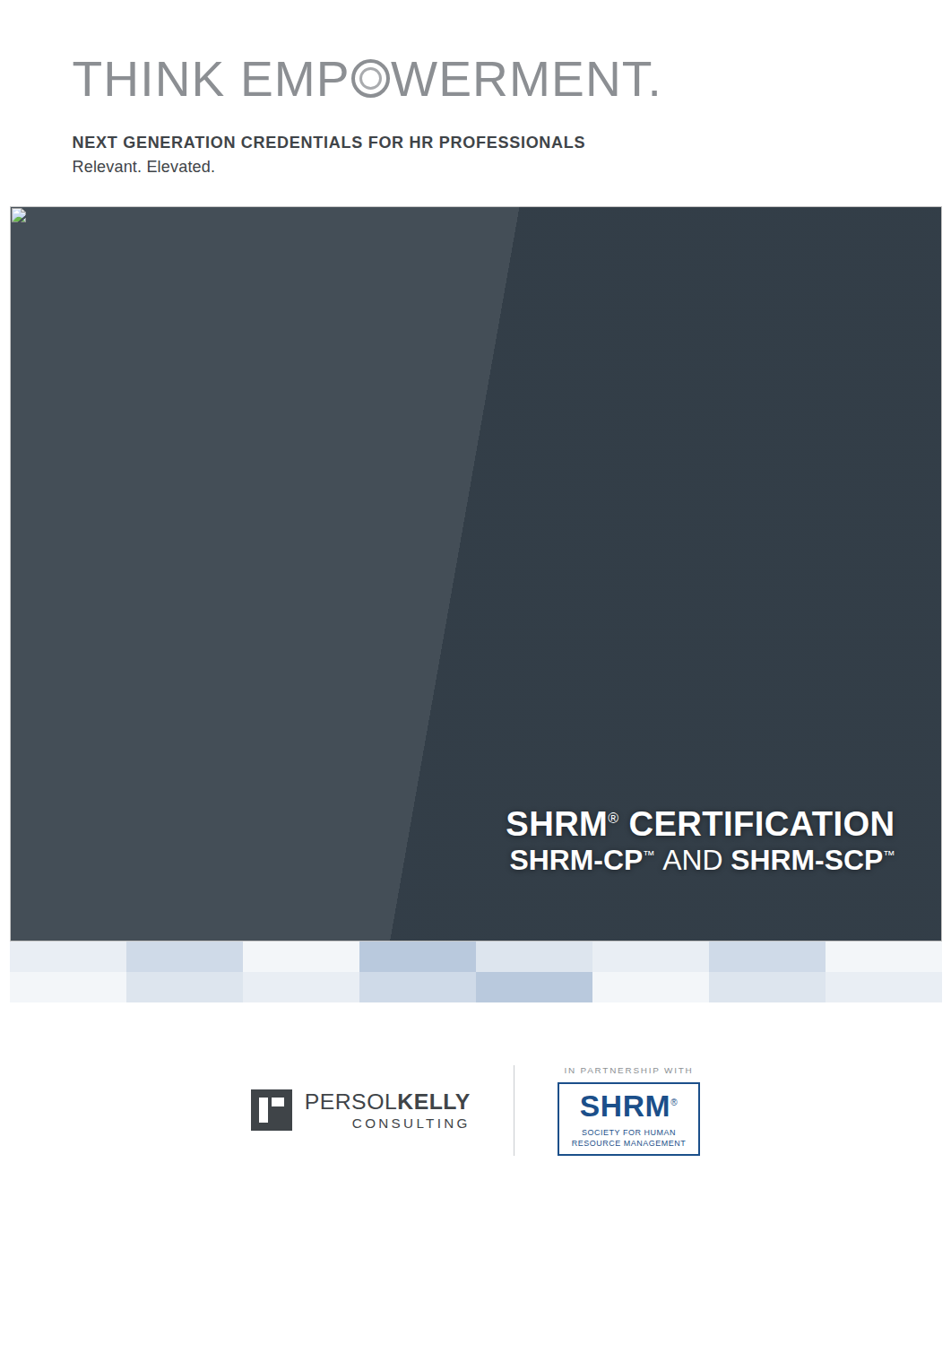THINK EMP WERMENT.
NEXT GENERATION CREDENTIALS FOR HR PROFESSIONALS Relevant. Elevated.
SHRM® CERTIFICATION SHRM-CP™ AND SHRM-SCP™
PERSOL KELLY
CONSULTING
IN PARTNERSHIP WITH
SHRM®
Society for Human
Resource Management